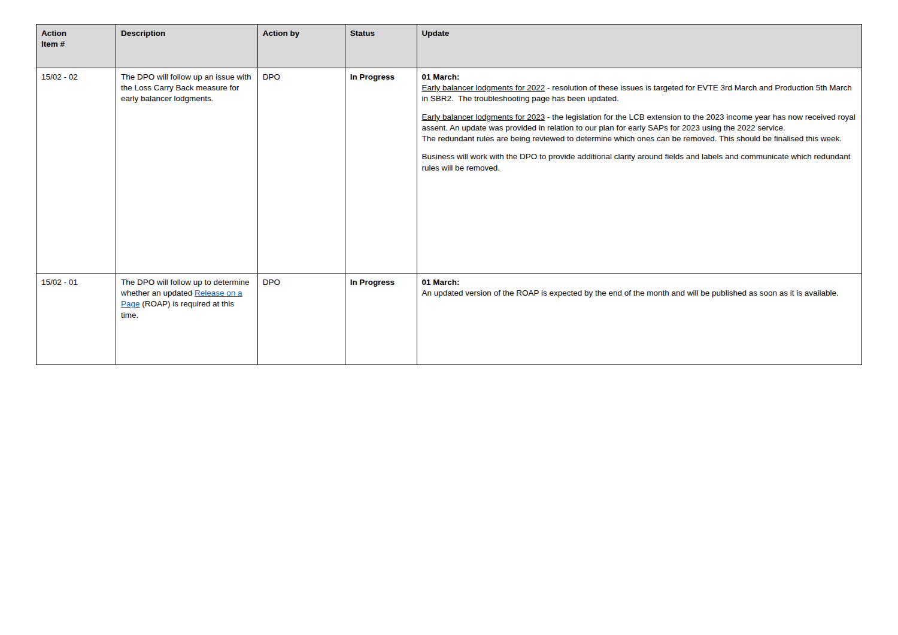| Action Item # | Description | Action by | Status | Update |
| --- | --- | --- | --- | --- |
| 15/02 - 02 | The DPO will follow up an issue with the Loss Carry Back measure for early balancer lodgments. | DPO | In Progress | 01 March: Early balancer lodgments for 2022 - resolution of these issues is targeted for EVTE 3rd March and Production 5th March in SBR2. The troubleshooting page has been updated. Early balancer lodgments for 2023 - the legislation for the LCB extension to the 2023 income year has now received royal assent. An update was provided in relation to our plan for early SAPs for 2023 using the 2022 service. The redundant rules are being reviewed to determine which ones can be removed. This should be finalised this week. Business will work with the DPO to provide additional clarity around fields and labels and communicate which redundant rules will be removed. |
| 15/02 - 01 | The DPO will follow up to determine whether an updated Release on a Page (ROAP) is required at this time. | DPO | In Progress | 01 March: An updated version of the ROAP is expected by the end of the month and will be published as soon as it is available. |